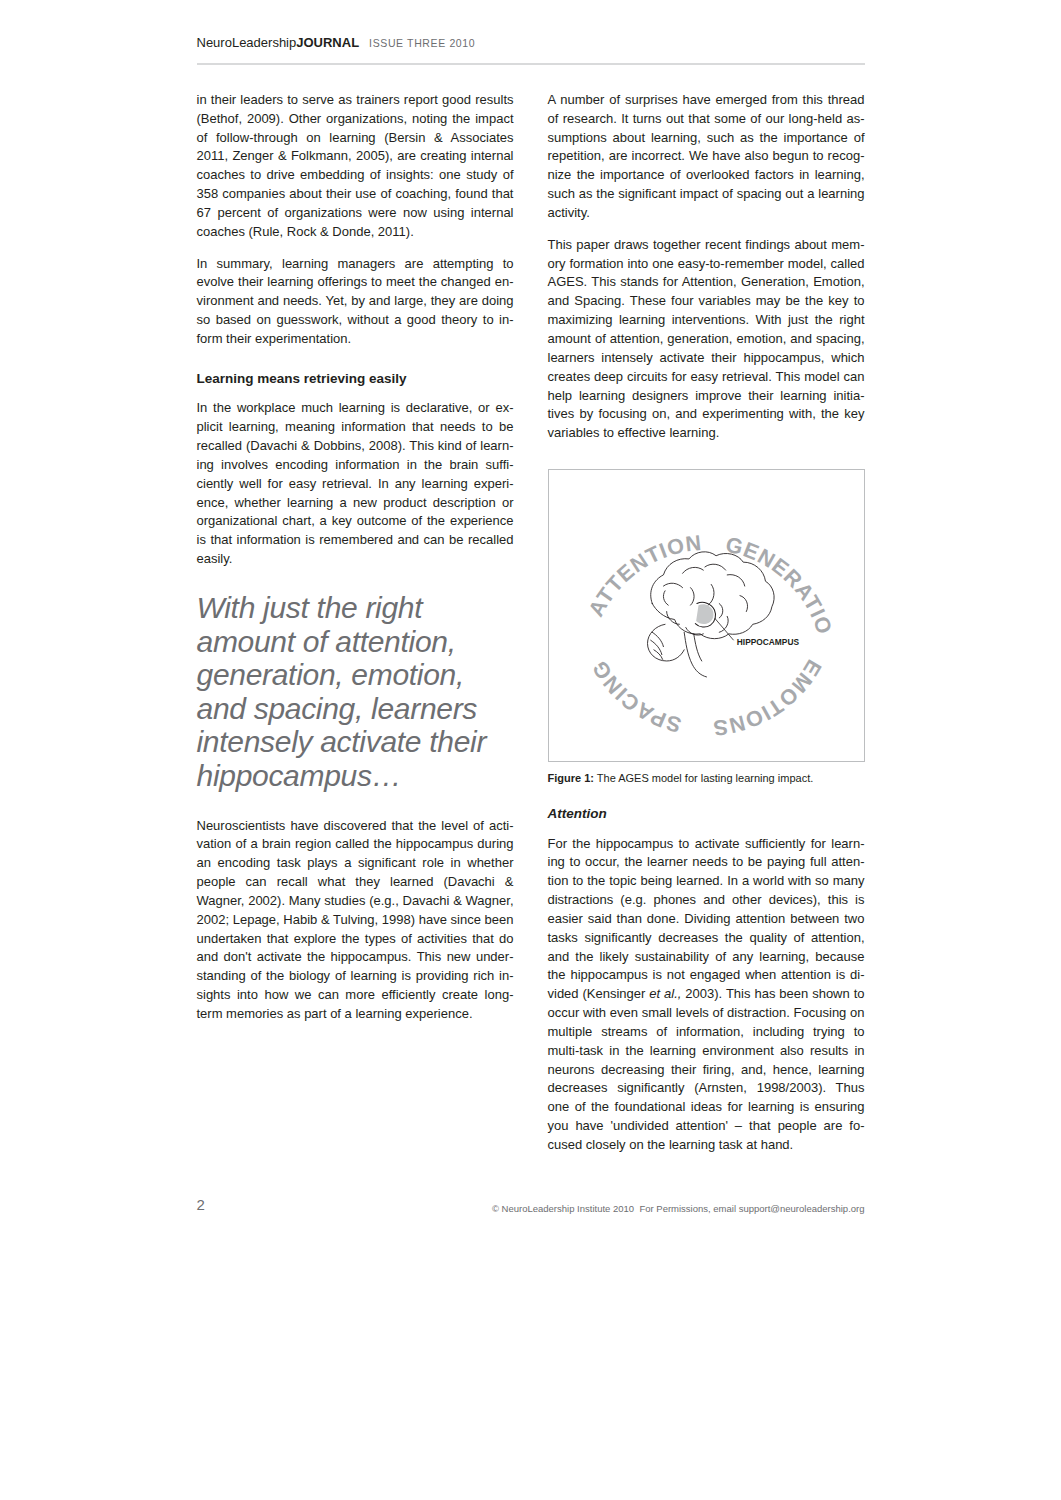NeuroLeadershipJOURNAL ISSUE THREE 2010
in their leaders to serve as trainers report good results (Bethof, 2009). Other organizations, noting the impact of follow-through on learning (Bersin & Associates 2011, Zenger & Folkmann, 2005), are creating internal coaches to drive embedding of insights: one study of 358 companies about their use of coaching, found that 67 percent of organizations were now using internal coaches (Rule, Rock & Donde, 2011).
In summary, learning managers are attempting to evolve their learning offerings to meet the changed environment and needs. Yet, by and large, they are doing so based on guesswork, without a good theory to inform their experimentation.
Learning means retrieving easily
In the workplace much learning is declarative, or explicit learning, meaning information that needs to be recalled (Davachi & Dobbins, 2008). This kind of learning involves encoding information in the brain sufficiently well for easy retrieval. In any learning experience, whether learning a new product description or organizational chart, a key outcome of the experience is that information is remembered and can be recalled easily.
With just the right amount of attention, generation, emotion, and spacing, learners intensely activate their hippocampus…
Neuroscientists have discovered that the level of activation of a brain region called the hippocampus during an encoding task plays a significant role in whether people can recall what they learned (Davachi & Wagner, 2002). Many studies (e.g., Davachi & Wagner, 2002; Lepage, Habib & Tulving, 1998) have since been undertaken that explore the types of activities that do and don't activate the hippocampus. This new understanding of the biology of learning is providing rich insights into how we can more efficiently create long-term memories as part of a learning experience.
A number of surprises have emerged from this thread of research. It turns out that some of our long-held assumptions about learning, such as the importance of repetition, are incorrect. We have also begun to recognize the importance of overlooked factors in learning, such as the significant impact of spacing out a learning activity.
This paper draws together recent findings about memory formation into one easy-to-remember model, called AGES. This stands for Attention, Generation, Emotion, and Spacing. These four variables may be the key to maximizing learning interventions. With just the right amount of attention, generation, emotion, and spacing, learners intensely activate their hippocampus, which creates deep circuits for easy retrieval. This model can help learning designers improve their learning initiatives by focusing on, and experimenting with, the key variables to effective learning.
HIPPOCAMPUS ATTENTION GENERATION EMOTIONS SPACING
Figure 1: The AGES model for lasting learning impact.
Attention
For the hippocampus to activate sufficiently for learning to occur, the learner needs to be paying full attention to the topic being learned. In a world with so many distractions (e.g. phones and other devices), this is easier said than done. Dividing attention between two tasks significantly decreases the quality of attention, and the likely sustainability of any learning, because the hippocampus is not engaged when attention is divided (Kensinger et al., 2003). This has been shown to occur with even small levels of distraction. Focusing on multiple streams of information, including trying to multi-task in the learning environment also results in neurons decreasing their firing, and, hence, learning decreases significantly (Arnsten, 1998/2003). Thus one of the foundational ideas for learning is ensuring you have 'undivided attention' – that people are focused closely on the learning task at hand.
2
© NeuroLeadership Institute 2010 For Permissions, email support@neuroleadership.org